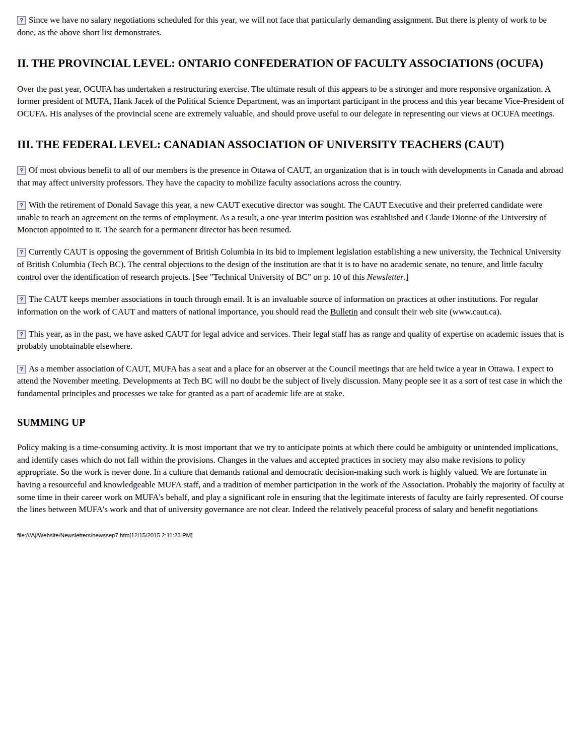Since we have no salary negotiations scheduled for this year, we will not face that particularly demanding assignment. But there is plenty of work to be done, as the above short list demonstrates.
II. THE PROVINCIAL LEVEL: ONTARIO CONFEDERATION OF FACULTY ASSOCIATIONS (OCUFA)
Over the past year, OCUFA has undertaken a restructuring exercise. The ultimate result of this appears to be a stronger and more responsive organization. A former president of MUFA, Hank Jacek of the Political Science Department, was an important participant in the process and this year became Vice-President of OCUFA. His analyses of the provincial scene are extremely valuable, and should prove useful to our delegate in representing our views at OCUFA meetings.
III. THE FEDERAL LEVEL: CANADIAN ASSOCIATION OF UNIVERSITY TEACHERS (CAUT)
Of most obvious benefit to all of our members is the presence in Ottawa of CAUT, an organization that is in touch with developments in Canada and abroad that may affect university professors. They have the capacity to mobilize faculty associations across the country.
With the retirement of Donald Savage this year, a new CAUT executive director was sought. The CAUT Executive and their preferred candidate were unable to reach an agreement on the terms of employment. As a result, a one-year interim position was established and Claude Dionne of the University of Moncton appointed to it. The search for a permanent director has been resumed.
Currently CAUT is opposing the government of British Columbia in its bid to implement legislation establishing a new university, the Technical University of British Columbia (Tech BC). The central objections to the design of the institution are that it is to have no academic senate, no tenure, and little faculty control over the identification of research projects. [See "Technical University of BC" on p. 10 of this Newsletter.]
The CAUT keeps member associations in touch through email. It is an invaluable source of information on practices at other institutions. For regular information on the work of CAUT and matters of national importance, you should read the Bulletin and consult their web site (www.caut.ca).
This year, as in the past, we have asked CAUT for legal advice and services. Their legal staff has as range and quality of expertise on academic issues that is probably unobtainable elsewhere.
As a member association of CAUT, MUFA has a seat and a place for an observer at the Council meetings that are held twice a year in Ottawa. I expect to attend the November meeting. Developments at Tech BC will no doubt be the subject of lively discussion. Many people see it as a sort of test case in which the fundamental principles and processes we take for granted as a part of academic life are at stake.
SUMMING UP
Policy making is a time-consuming activity. It is most important that we try to anticipate points at which there could be ambiguity or unintended implications, and identify cases which do not fall within the provisions. Changes in the values and accepted practices in society may also make revisions to policy appropriate. So the work is never done. In a culture that demands rational and democratic decision-making such work is highly valued. We are fortunate in having a resourceful and knowledgeable MUFA staff, and a tradition of member participation in the work of the Association. Probably the majority of faculty at some time in their career work on MUFA's behalf, and play a significant role in ensuring that the legitimate interests of faculty are fairly represented. Of course the lines between MUFA's work and that of university governance are not clear. Indeed the relatively peaceful process of salary and benefit negotiations
file:///A|/Website/Newsletters/newssep7.htm[12/15/2015 2:11:23 PM]